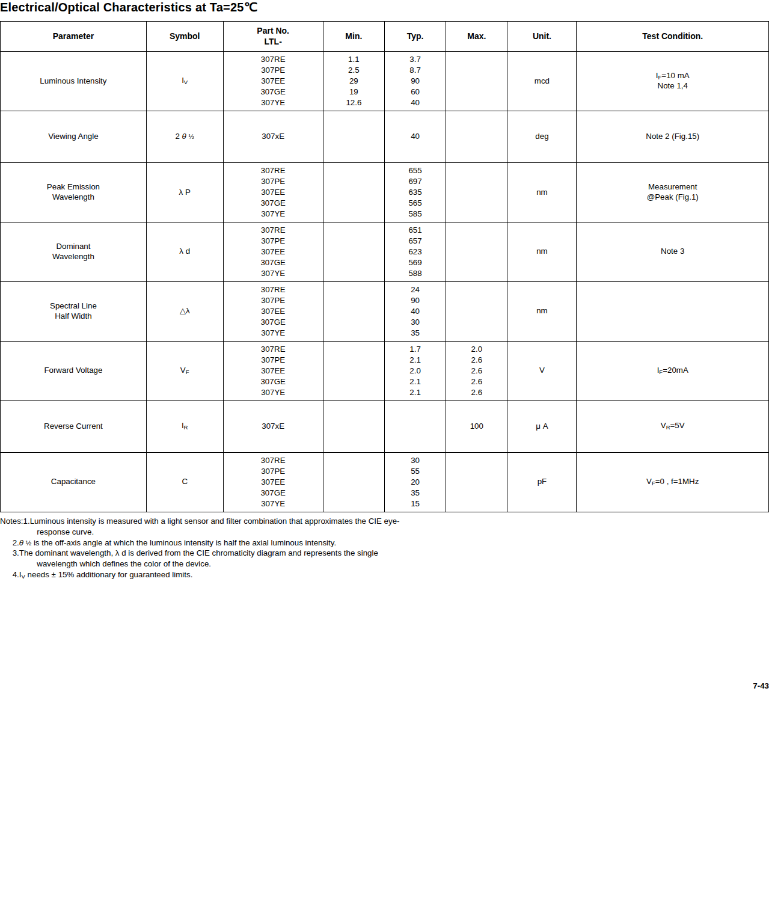Electrical/Optical Characteristics at Ta=25℃
| Parameter | Symbol | Part No. LTL- | Min. | Typ. | Max. | Unit. | Test Condition. |
| --- | --- | --- | --- | --- | --- | --- | --- |
| Luminous Intensity | I V | 307RE 307PE 307EE 307GE 307YE | 1.1 2.5 29 19 12.6 | 3.7 8.7 90 60 40 | | mcd | I F =10 mA Note 1,4 |
| Viewing Angle | 2 θ ½ | 307xE | | 40 | | deg | Note 2 (Fig.15) |
| Peak Emission Wavelength | λ P | 307RE 307PE 307EE 307GE 307YE | | 655 697 635 565 585 | | nm | Measurement @Peak (Fig.1) |
| Dominant Wavelength | λ d | 307RE 307PE 307EE 307GE 307YE | | 651 657 623 569 588 | | nm | Note 3 |
| Spectral Line Half Width | △λ | 307RE 307PE 307EE 307GE 307YE | | 24 90 40 30 35 | | nm | |
| Forward Voltage | V F | 307RE 307PE 307EE 307GE 307YE | | 1.7 2.1 2.0 2.1 2.1 | 2.0 2.6 2.6 2.6 2.6 | V | I F =20mA |
| Reverse Current | I R | 307xE | | | 100 | μ A | V R =5V |
| Capacitance | C | 307RE 307PE 307EE 307GE 307YE | | 30 55 20 35 15 | | pF | V F =0 , f=1MHz |
Notes:1.Luminous intensity is measured with a light sensor and filter combination that approximates the CIE eye- response curve. 2.θ ½ is the off-axis angle at which the luminous intensity is half the axial luminous intensity. 3.The dominant wavelength, λ d is derived from the CIE chromaticity diagram and represents the single wavelength which defines the color of the device. 4.IV needs ± 15% additionary for guaranteed limits.
THROUGH HOLE
LAMPS
7-43